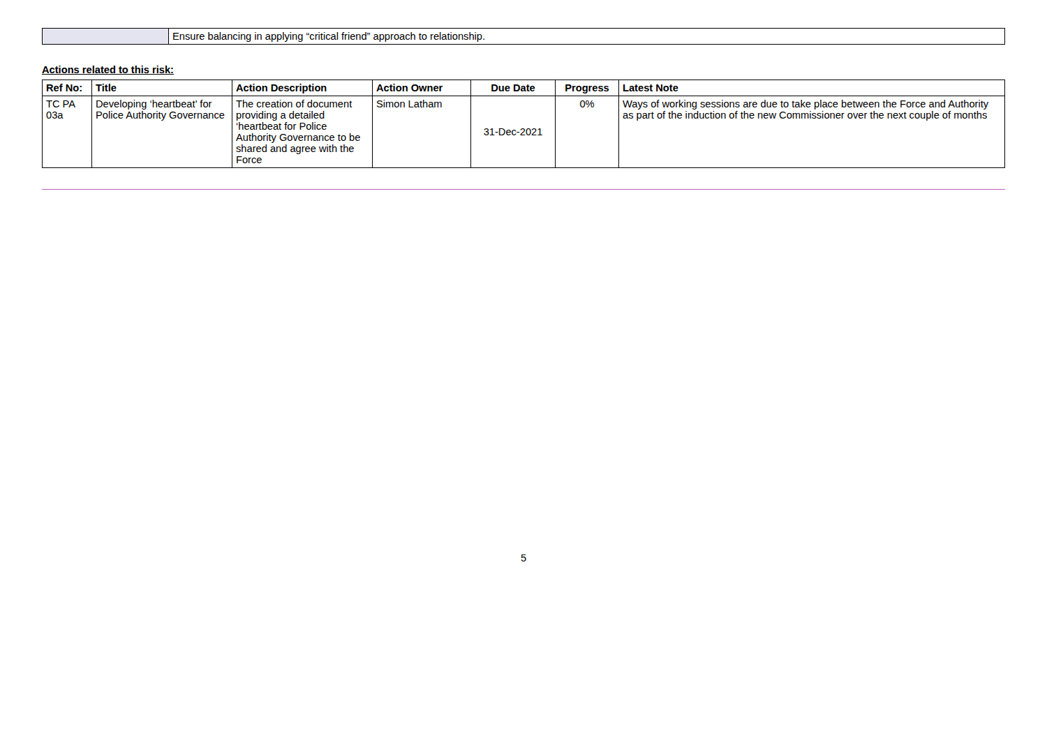| | Ensure balancing in applying “critical friend” approach to relationship. |
Actions related to this risk:
| Ref No: | Title | Action Description | Action Owner | Due Date | Progress | Latest Note |
| --- | --- | --- | --- | --- | --- | --- |
| TC PA 03a | Developing ‘heartbeat’ for Police Authority Governance | The creation of document providing a detailed ‘heartbeat for Police Authority Governance to be shared and agree with the Force | Simon Latham | 31-Dec-2021 | 0% | Ways of working sessions are due to take place between the Force and Authority as part of the induction of the new Commissioner over the next couple of months |
5